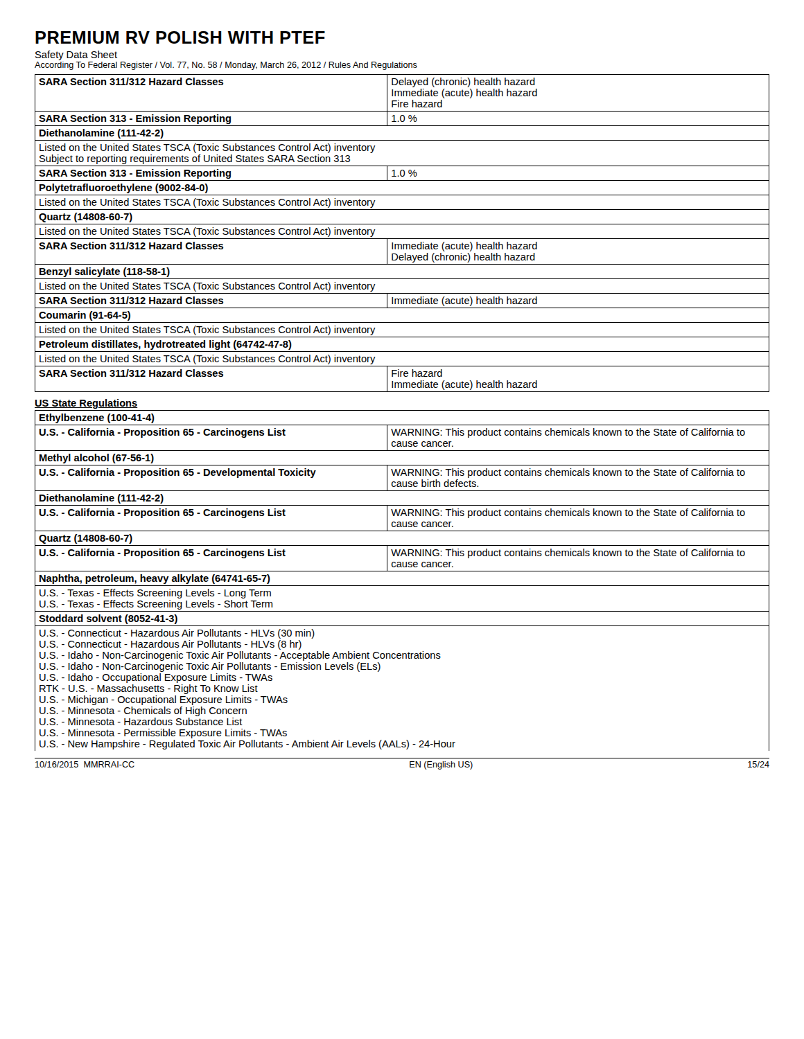PREMIUM RV POLISH WITH PTEF
Safety Data Sheet
According To Federal Register / Vol. 77, No. 58 / Monday, March 26, 2012 / Rules And Regulations
| SARA Section 311/312 Hazard Classes | Delayed (chronic) health hazard Immediate (acute) health hazard Fire hazard |
| SARA Section 313 - Emission Reporting | 1.0 % |
| Diethanolamine (111-42-2) |
| Listed on the United States TSCA (Toxic Substances Control Act) inventory Subject to reporting requirements of United States SARA Section 313 |
| SARA Section 313 - Emission Reporting | 1.0 % |
| Polytetrafluoroethylene (9002-84-0) |
| Listed on the United States TSCA (Toxic Substances Control Act) inventory |
| Quartz (14808-60-7) |
| Listed on the United States TSCA (Toxic Substances Control Act) inventory |
| SARA Section 311/312 Hazard Classes | Immediate (acute) health hazard Delayed (chronic) health hazard |
| Benzyl salicylate (118-58-1) |
| Listed on the United States TSCA (Toxic Substances Control Act) inventory |
| SARA Section 311/312 Hazard Classes | Immediate (acute) health hazard |
| Coumarin (91-64-5) |
| Listed on the United States TSCA (Toxic Substances Control Act) inventory |
| Petroleum distillates, hydrotreated light (64742-47-8) |
| Listed on the United States TSCA (Toxic Substances Control Act) inventory |
| SARA Section 311/312 Hazard Classes | Fire hazard Immediate (acute) health hazard |
US State Regulations
| Ethylbenzene (100-41-4) |
| U.S. - California - Proposition 65 - Carcinogens List | WARNING: This product contains chemicals known to the State of California to cause cancer. |
| Methyl alcohol (67-56-1) |
| U.S. - California - Proposition 65 - Developmental Toxicity | WARNING: This product contains chemicals known to the State of California to cause birth defects. |
| Diethanolamine (111-42-2) |
| U.S. - California - Proposition 65 - Carcinogens List | WARNING: This product contains chemicals known to the State of California to cause cancer. |
| Quartz (14808-60-7) |
| U.S. - California - Proposition 65 - Carcinogens List | WARNING: This product contains chemicals known to the State of California to cause cancer. |
| Naphtha, petroleum, heavy alkylate (64741-65-7) |
| U.S. - Texas - Effects Screening Levels - Long Term U.S. - Texas - Effects Screening Levels - Short Term |
| Stoddard solvent (8052-41-3) |
| U.S. - Connecticut - Hazardous Air Pollutants - HLVs (30 min) U.S. - Connecticut - Hazardous Air Pollutants - HLVs (8 hr) U.S. - Idaho - Non-Carcinogenic Toxic Air Pollutants - Acceptable Ambient Concentrations U.S. - Idaho - Non-Carcinogenic Toxic Air Pollutants - Emission Levels (ELs) U.S. - Idaho - Occupational Exposure Limits - TWAs RTK - U.S. - Massachusetts - Right To Know List U.S. - Michigan - Occupational Exposure Limits - TWAs U.S. - Minnesota - Chemicals of High Concern U.S. - Minnesota - Hazardous Substance List U.S. - Minnesota - Permissible Exposure Limits - TWAs U.S. - New Hampshire - Regulated Toxic Air Pollutants - Ambient Air Levels (AALs) - 24-Hour |
10/16/2015 MMRRAI-CC
EN (English US)
15/24